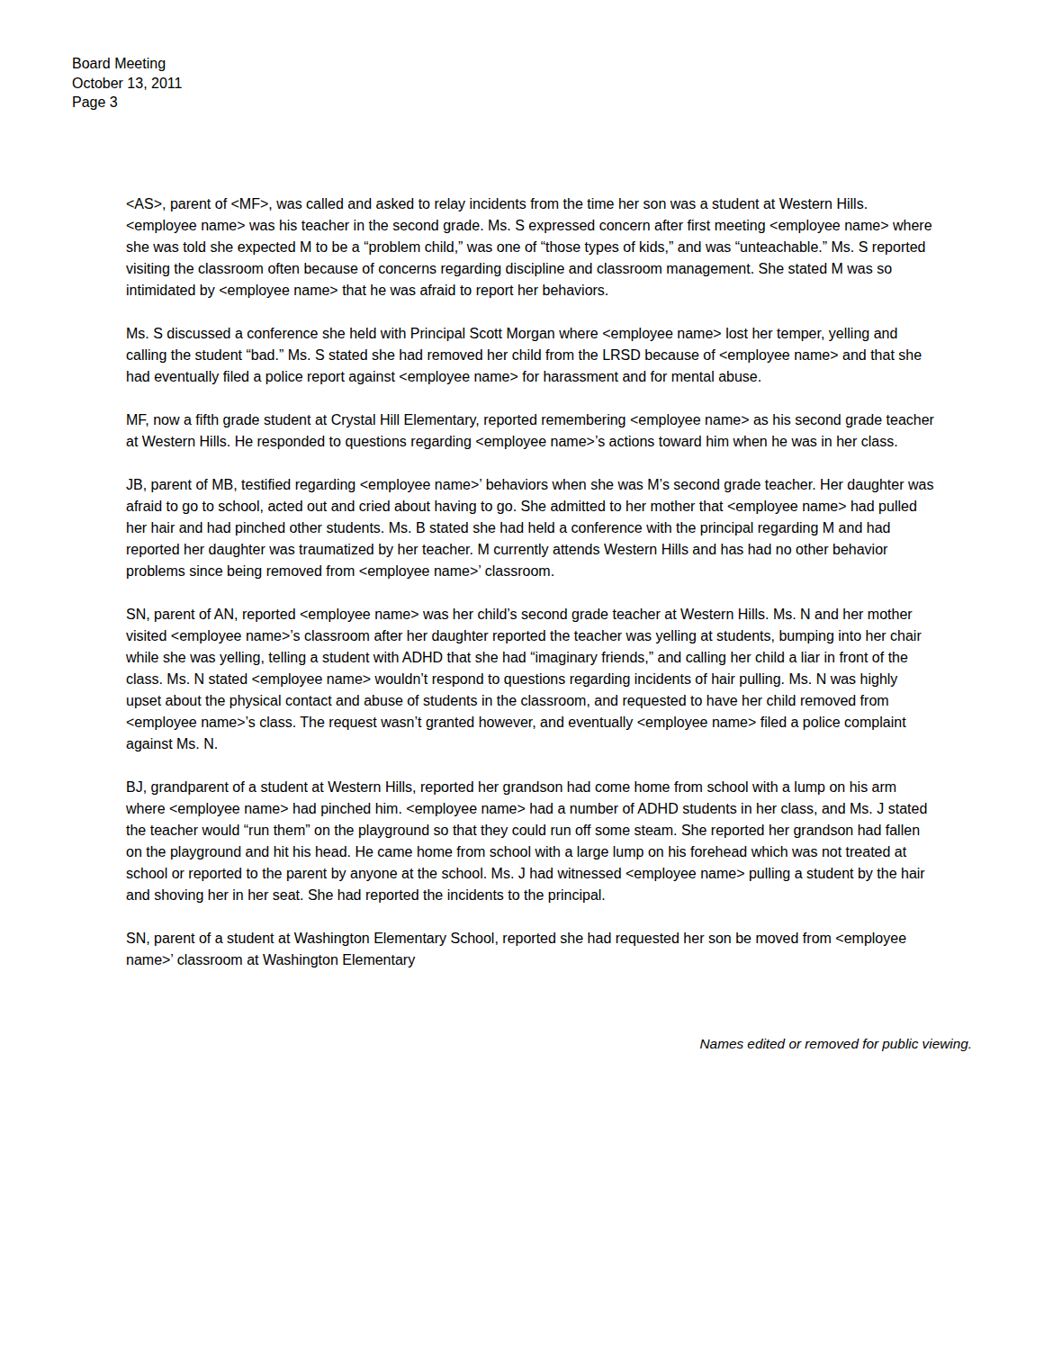Board Meeting
October 13, 2011
Page 3
<AS>, parent of <MF>, was called and asked to relay incidents from the time her son was a student at Western Hills. <employee name> was his teacher in the second grade. Ms. S expressed concern after first meeting <employee name> where she was told she expected M to be a “problem child,” was one of “those types of kids,” and was “unteachable.” Ms. S reported visiting the classroom often because of concerns regarding discipline and classroom management. She stated M was so intimidated by <employee name> that he was afraid to report her behaviors.
Ms. S discussed a conference she held with Principal Scott Morgan where <employee name> lost her temper, yelling and calling the student “bad.” Ms. S stated she had removed her child from the LRSD because of <employee name> and that she had eventually filed a police report against <employee name> for harassment and for mental abuse.
MF, now a fifth grade student at Crystal Hill Elementary, reported remembering <employee name> as his second grade teacher at Western Hills. He responded to questions regarding <employee name>’s actions toward him when he was in her class.
JB, parent of MB, testified regarding <employee name>’ behaviors when she was M’s second grade teacher. Her daughter was afraid to go to school, acted out and cried about having to go. She admitted to her mother that <employee name> had pulled her hair and had pinched other students. Ms. B stated she had held a conference with the principal regarding M and had reported her daughter was traumatized by her teacher. M currently attends Western Hills and has had no other behavior problems since being removed from <employee name>’ classroom.
SN, parent of AN, reported <employee name> was her child’s second grade teacher at Western Hills. Ms. N and her mother visited <employee name>’s classroom after her daughter reported the teacher was yelling at students, bumping into her chair while she was yelling, telling a student with ADHD that she had “imaginary friends,” and calling her child a liar in front of the class. Ms. N stated <employee name> wouldn’t respond to questions regarding incidents of hair pulling. Ms. N was highly upset about the physical contact and abuse of students in the classroom, and requested to have her child removed from <employee name>’s class. The request wasn’t granted however, and eventually <employee name> filed a police complaint against Ms. N.
BJ, grandparent of a student at Western Hills, reported her grandson had come home from school with a lump on his arm where <employee name> had pinched him. <employee name> had a number of ADHD students in her class, and Ms. J stated the teacher would “run them” on the playground so that they could run off some steam. She reported her grandson had fallen on the playground and hit his head. He came home from school with a large lump on his forehead which was not treated at school or reported to the parent by anyone at the school. Ms. J had witnessed <employee name> pulling a student by the hair and shoving her in her seat. She had reported the incidents to the principal.
SN, parent of a student at Washington Elementary School, reported she had requested her son be moved from <employee name>’ classroom at Washington Elementary
Names edited or removed for public viewing.